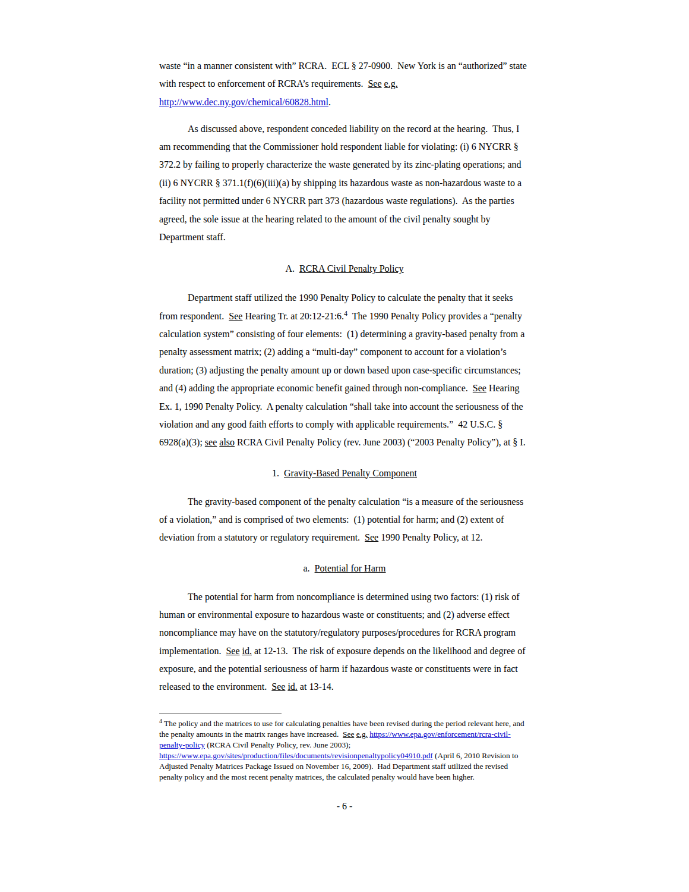waste “in a manner consistent with” RCRA. ECL § 27-0900. New York is an “authorized” state with respect to enforcement of RCRA’s requirements. See e.g.
http://www.dec.ny.gov/chemical/60828.html.
As discussed above, respondent conceded liability on the record at the hearing. Thus, I am recommending that the Commissioner hold respondent liable for violating: (i) 6 NYCRR § 372.2 by failing to properly characterize the waste generated by its zinc-plating operations; and (ii) 6 NYCRR § 371.1(f)(6)(iii)(a) by shipping its hazardous waste as non-hazardous waste to a facility not permitted under 6 NYCRR part 373 (hazardous waste regulations). As the parties agreed, the sole issue at the hearing related to the amount of the civil penalty sought by Department staff.
A. RCRA Civil Penalty Policy
Department staff utilized the 1990 Penalty Policy to calculate the penalty that it seeks from respondent. See Hearing Tr. at 20:12-21:6.4 The 1990 Penalty Policy provides a “penalty calculation system” consisting of four elements: (1) determining a gravity-based penalty from a penalty assessment matrix; (2) adding a “multi-day” component to account for a violation’s duration; (3) adjusting the penalty amount up or down based upon case-specific circumstances; and (4) adding the appropriate economic benefit gained through non-compliance. See Hearing Ex. 1, 1990 Penalty Policy. A penalty calculation “shall take into account the seriousness of the violation and any good faith efforts to comply with applicable requirements.” 42 U.S.C. § 6928(a)(3); see also RCRA Civil Penalty Policy (rev. June 2003) (“2003 Penalty Policy”), at § I.
1. Gravity-Based Penalty Component
The gravity-based component of the penalty calculation “is a measure of the seriousness of a violation,” and is comprised of two elements: (1) potential for harm; and (2) extent of deviation from a statutory or regulatory requirement. See 1990 Penalty Policy, at 12.
a. Potential for Harm
The potential for harm from noncompliance is determined using two factors: (1) risk of human or environmental exposure to hazardous waste or constituents; and (2) adverse effect noncompliance may have on the statutory/regulatory purposes/procedures for RCRA program implementation. See id. at 12-13. The risk of exposure depends on the likelihood and degree of exposure, and the potential seriousness of harm if hazardous waste or constituents were in fact released to the environment. See id. at 13-14.
4 The policy and the matrices to use for calculating penalties have been revised during the period relevant here, and the penalty amounts in the matrix ranges have increased. See e.g. https://www.epa.gov/enforcement/rcra-civil-penalty-policy (RCRA Civil Penalty Policy, rev. June 2003);
https://www.epa.gov/sites/production/files/documents/revisionpenaltypolicy04910.pdf (April 6, 2010 Revision to Adjusted Penalty Matrices Package Issued on November 16, 2009). Had Department staff utilized the revised penalty policy and the most recent penalty matrices, the calculated penalty would have been higher.
- 6 -